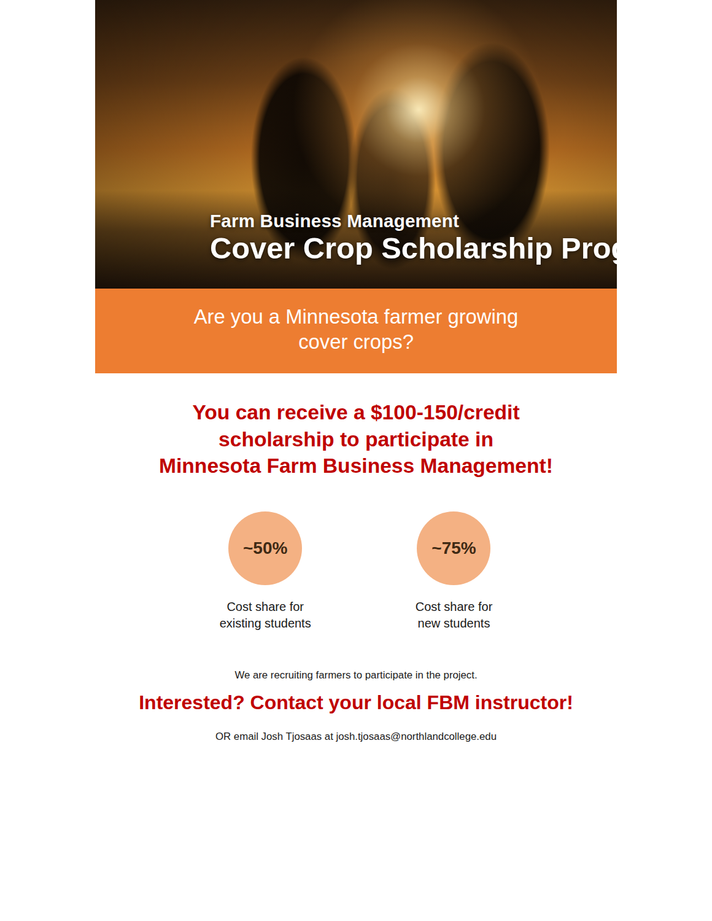Farm Business Management
Cover Crop Scholarship Program
Are you a Minnesota farmer growing
cover crops?
You can receive a $100-150/credit
scholarship to participate in
Minnesota Farm Business Management!
~50%
Cost share for
existing students
~75%
Cost share for
new students
We are recruiting farmers to participate in the project.
Interested? Contact your local FBM instructor!
OR email Josh Tjosaas at josh.tjosaas@northlandcollege.edu